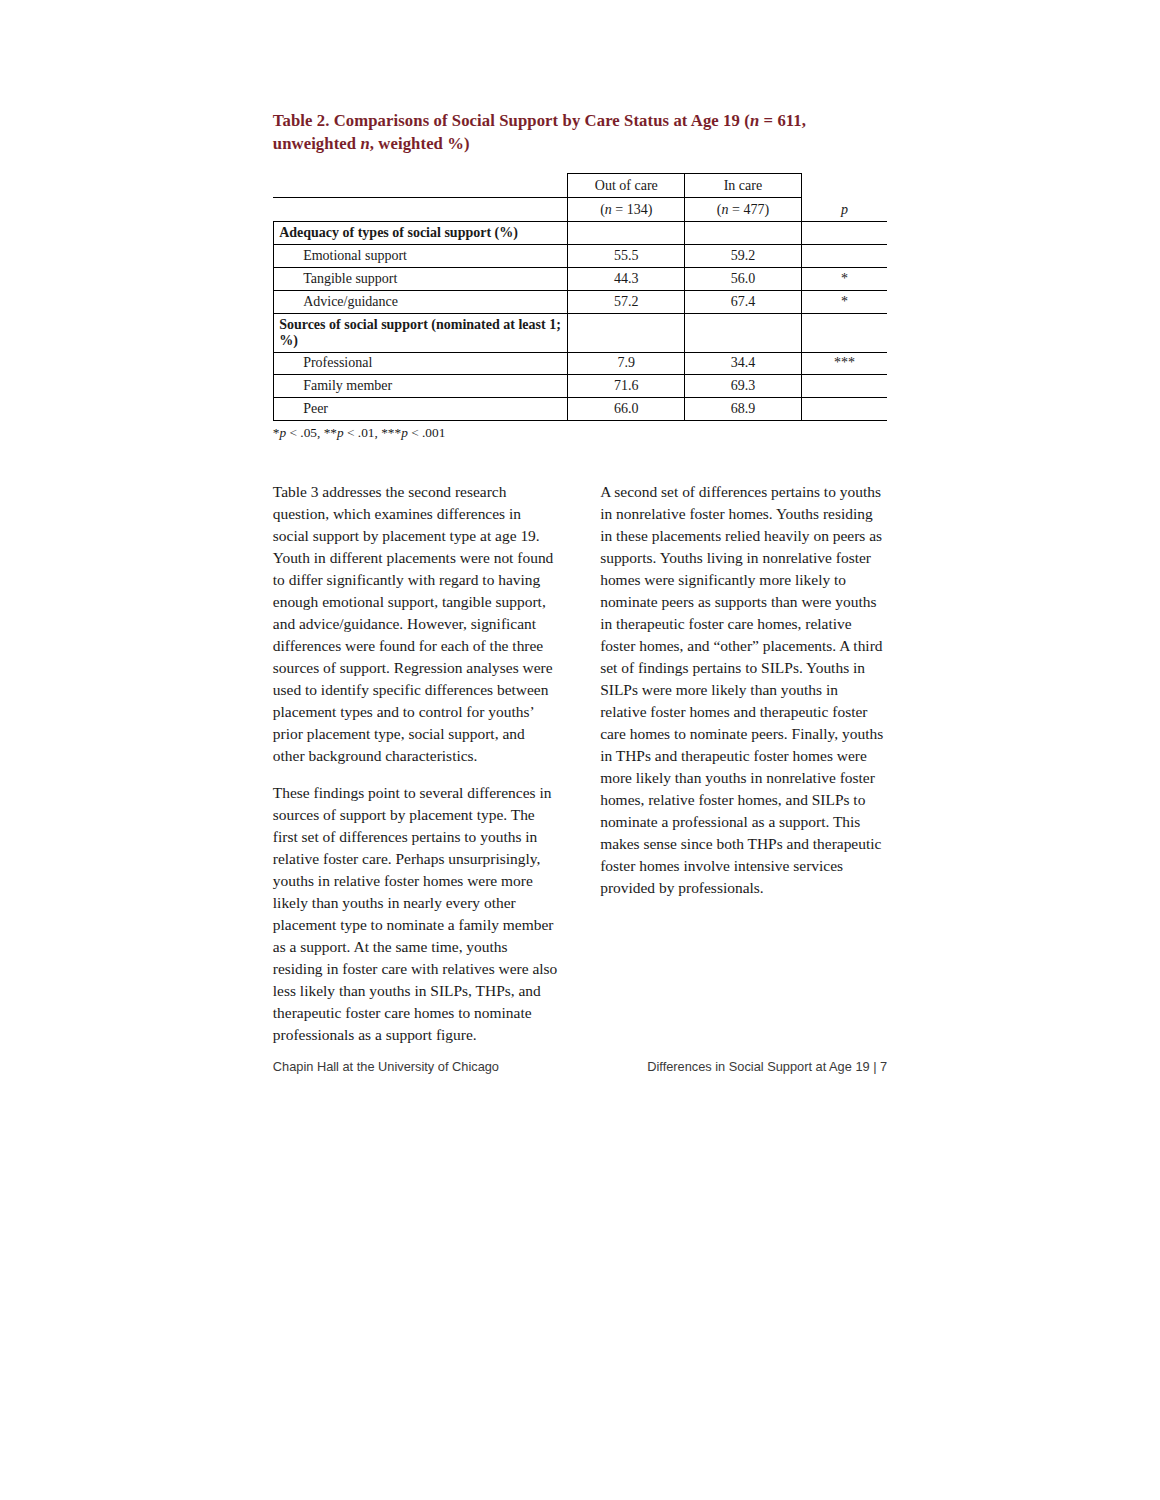Table 2. Comparisons of Social Support by Care Status at Age 19 (n = 611, unweighted n, weighted %)
| | Out of care | In care | |
| --- | --- | --- | --- |
| | ( n = 134) | ( n = 477) | p |
| Adequacy of types of social support (%) | | | |
| Emotional support | 55.5 | 59.2 | |
| Tangible support | 44.3 | 56.0 | * |
| Advice/guidance | 57.2 | 67.4 | * |
| Sources of social support (nominated at least 1; %) | | | |
| Professional | 7.9 | 34.4 | *** |
| Family member | 71.6 | 69.3 | |
| Peer | 66.0 | 68.9 | |
*p < .05, **p < .01, ***p < .001
Table 3 addresses the second research question, which examines differences in social support by placement type at age 19. Youth in different placements were not found to differ significantly with regard to having enough emotional support, tangible support, and advice/guidance. However, significant differences were found for each of the three sources of support. Regression analyses were used to identify specific differences between placement types and to control for youths’ prior placement type, social support, and other background characteristics.
These findings point to several differences in sources of support by placement type. The first set of differences pertains to youths in relative foster care. Perhaps unsurprisingly, youths in relative foster homes were more likely than youths in nearly every other placement type to nominate a family member as a support. At the same time, youths residing in foster care with relatives were also less likely than youths in SILPs, THPs, and therapeutic foster care homes to nominate professionals as a support figure.
A second set of differences pertains to youths in nonrelative foster homes. Youths residing in these placements relied heavily on peers as supports. Youths living in nonrelative foster homes were significantly more likely to nominate peers as supports than were youths in therapeutic foster care homes, relative foster homes, and “other” placements. A third set of findings pertains to SILPs. Youths in SILPs were more likely than youths in relative foster homes and therapeutic foster care homes to nominate peers. Finally, youths in THPs and therapeutic foster homes were more likely than youths in nonrelative foster homes, relative foster homes, and SILPs to nominate a professional as a support. This makes sense since both THPs and therapeutic foster homes involve intensive services provided by professionals.
Chapin Hall at the University of Chicago Differences in Social Support at Age 19 | 7